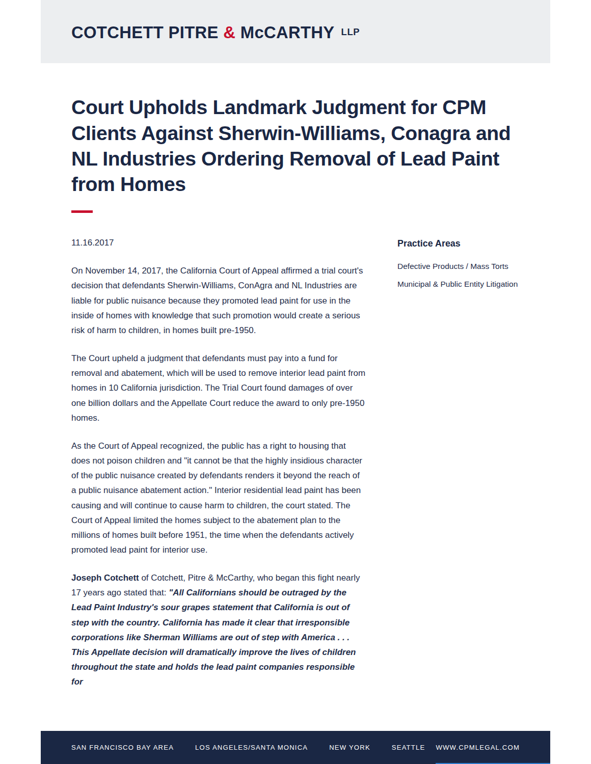COTCHETT PITRE & McCARTHY LLP
Court Upholds Landmark Judgment for CPM Clients Against Sherwin-Williams, Conagra and NL Industries Ordering Removal of Lead Paint from Homes
11.16.2017
On November 14, 2017, the California Court of Appeal affirmed a trial court's decision that defendants Sherwin-Williams, ConAgra and NL Industries are liable for public nuisance because they promoted lead paint for use in the inside of homes with knowledge that such promotion would create a serious risk of harm to children, in homes built pre-1950.
The Court upheld a judgment that defendants must pay into a fund for removal and abatement, which will be used to remove interior lead paint from homes in 10 California jurisdiction. The Trial Court found damages of over one billion dollars and the Appellate Court reduce the award to only pre-1950 homes.
As the Court of Appeal recognized, the public has a right to housing that does not poison children and "it cannot be that the highly insidious character of the public nuisance created by defendants renders it beyond the reach of a public nuisance abatement action." Interior residential lead paint has been causing and will continue to cause harm to children, the court stated. The Court of Appeal limited the homes subject to the abatement plan to the millions of homes built before 1951, the time when the defendants actively promoted lead paint for interior use.
Joseph Cotchett of Cotchett, Pitre & McCarthy, who began this fight nearly 17 years ago stated that: "All Californians should be outraged by the Lead Paint Industry's sour grapes statement that California is out of step with the country. California has made it clear that irresponsible corporations like Sherman Williams are out of step with America . . . This Appellate decision will dramatically improve the lives of children throughout the state and holds the lead paint companies responsible for
Practice Areas
Defective Products / Mass Torts
Municipal & Public Entity Litigation
San Francisco Bay Area Los Angeles/Santa Monica New York Seattle
www.cpmlegal.com